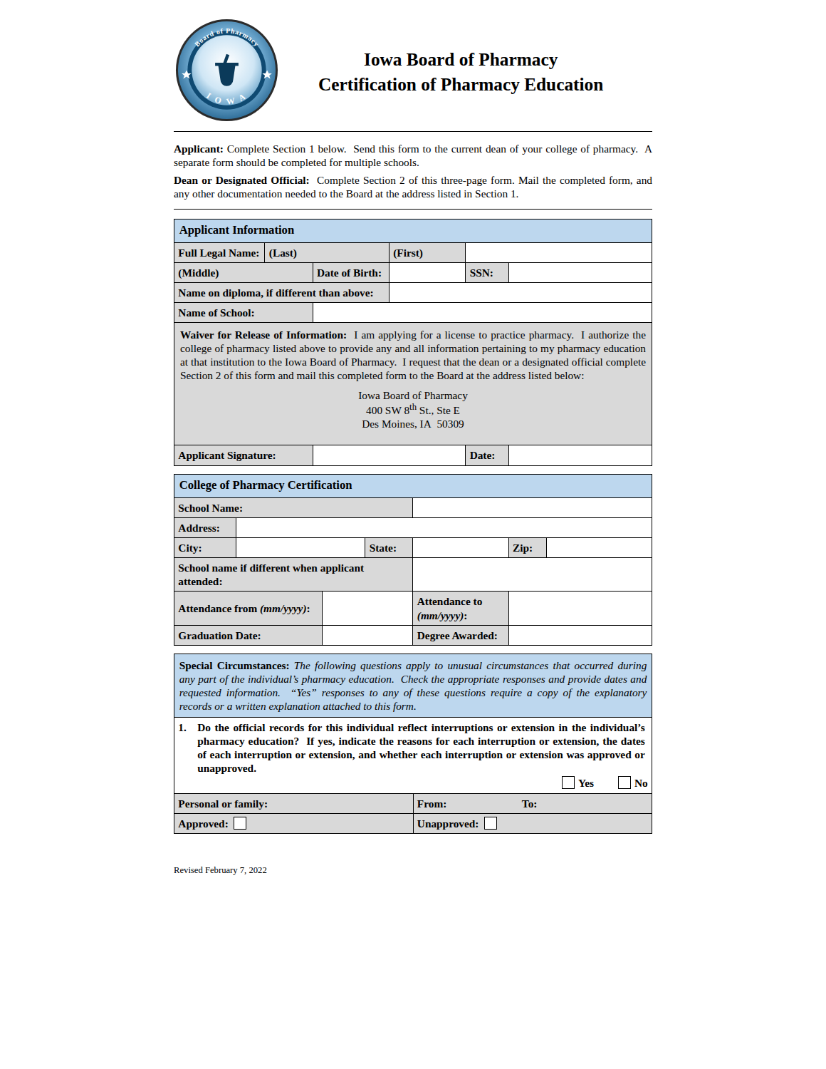Rx Board of Pharmacy I O W A
Iowa Board of Pharmacy
Certification of Pharmacy Education
Applicant: Complete Section 1 below. Send this form to the current dean of your college of pharmacy. A separate form should be completed for multiple schools.
Dean or Designated Official: Complete Section 2 of this three-page form. Mail the completed form, and any other documentation needed to the Board at the address listed in Section 1.
| Applicant Information |
| Full Legal Name: | (Last) | (First) | |
| (Middle) | Date of Birth: | | SSN: | |
| Name on diploma, if different than above: | |
| Name of School: | |
| Waiver for Release of Information: I am applying for a license to practice pharmacy. I authorize the college of pharmacy listed above to provide any and all information pertaining to my pharmacy education at that institution to the Iowa Board of Pharmacy. I request that the dean or a designated official complete Section 2 of this form and mail this completed form to the Board at the address listed below: Iowa Board of Pharmacy 400 SW 8 th St., Ste E Des Moines, IA 50309 |
| Applicant Signature: | | Date: | |
| College of Pharmacy Certification |
| School Name: | |
| Address: | |
| City: | | State: | | Zip: | |
| School name if different when applicant attended: | |
| Attendance from (mm/yyyy) : | | Attendance to (mm/yyyy) : | |
| Graduation Date: | | Degree Awarded: | |
| Special Circumstances: The following questions apply to unusual circumstances that occurred during any part of the individual’s pharmacy education. Check the appropriate responses and provide dates and requested information. “Yes” responses to any of these questions require a copy of the explanatory records or a written explanation attached to this form. |
| 1. Do the official records for this individual reflect interruptions or extension in the individual’s pharmacy education? If yes, indicate the reasons for each interruption or extension, the dates of each interruption or extension, and whether each interruption or extension was approved or unapproved. Yes No |
| Personal or family: | From: To: |
| Approved: | Unapproved: |
Revised February 7, 2022